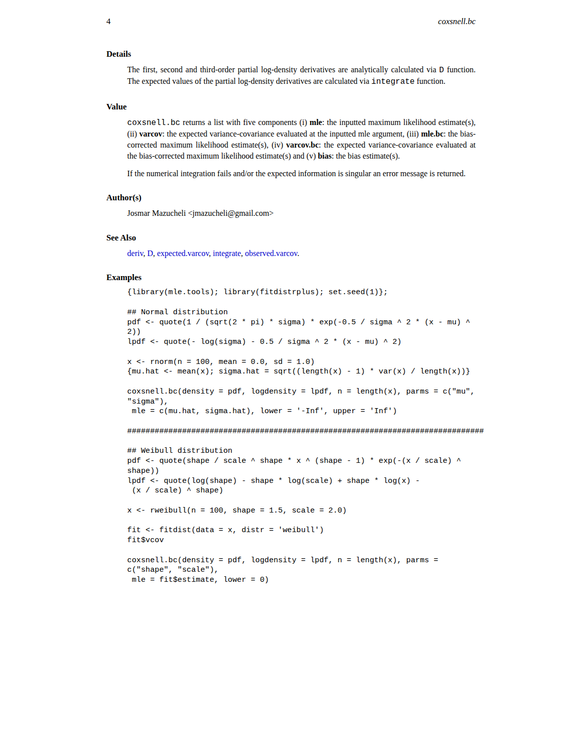4 coxsnell.bc
Details
The first, second and third-order partial log-density derivatives are analytically calculated via D function. The expected values of the partial log-density derivatives are calculated via integrate function.
Value
coxsnell.bc returns a list with five components (i) mle: the inputted maximum likelihood estimate(s), (ii) varcov: the expected variance-covariance evaluated at the inputted mle argument, (iii) mle.bc: the bias-corrected maximum likelihood estimate(s), (iv) varcov.bc: the expected variance-covariance evaluated at the bias-corrected maximum likelihood estimate(s) and (v) bias: the bias estimate(s).
If the numerical integration fails and/or the expected information is singular an error message is returned.
Author(s)
Josmar Mazucheli <jmazucheli@gmail.com>
See Also
deriv, D, expected.varcov, integrate, observed.varcov.
Examples
{library(mle.tools); library(fitdistrplus); set.seed(1)};

## Normal distribution
pdf <- quote(1 / (sqrt(2 * pi) * sigma) * exp(-0.5 / sigma ^ 2 * (x - mu) ^ 2))
lpdf <- quote(- log(sigma) - 0.5 / sigma ^ 2 * (x - mu) ^ 2)

x <- rnorm(n = 100, mean = 0.0, sd = 1.0)
{mu.hat <- mean(x); sigma.hat = sqrt((length(x) - 1) * var(x) / length(x))}

coxsnell.bc(density = pdf, logdensity = lpdf, n = length(x), parms = c("mu", "sigma"),
 mle = c(mu.hat, sigma.hat), lower = '-Inf', upper = 'Inf')

##############################################################################

## Weibull distribution
pdf <- quote(shape / scale ^ shape * x ^ (shape - 1) * exp(-(x / scale) ^ shape))
lpdf <- quote(log(shape) - shape * log(scale) + shape * log(x) -
 (x / scale) ^ shape)

x <- rweibull(n = 100, shape = 1.5, scale = 2.0)

fit <- fitdist(data = x, distr = 'weibull')
fit$vcov

coxsnell.bc(density = pdf, logdensity = lpdf, n = length(x), parms = c("shape", "scale"),
 mle = fit$estimate, lower = 0)